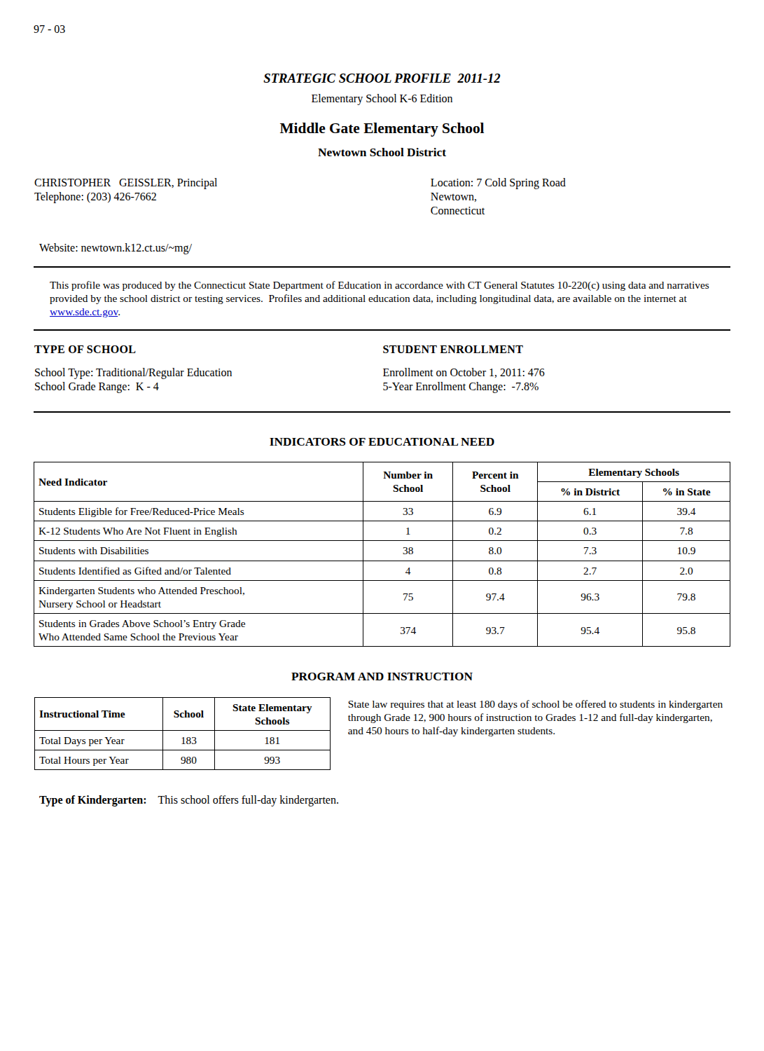97 - 03
STRATEGIC SCHOOL PROFILE 2011-12
Elementary School K-6 Edition
Middle Gate Elementary School
Newtown School District
| CHRISTOPHER GEISSLER, Principal Telephone: (203) 426-7662 | Location: 7 Cold Spring Road Newtown, Connecticut |
Website: newtown.k12.ct.us/~mg/
This profile was produced by the Connecticut State Department of Education in accordance with CT General Statutes 10-220(c) using data and narratives provided by the school district or testing services. Profiles and additional education data, including longitudinal data, are available on the internet at www.sde.ct.gov.
| TYPE OF SCHOOL School Type: Traditional/Regular Education School Grade Range: K - 4 | STUDENT ENROLLMENT Enrollment on October 1, 2011: 476 5-Year Enrollment Change: -7.8% |
INDICATORS OF EDUCATIONAL NEED
| Need Indicator | Number in School | Percent in School | Elementary Schools |
| --- | --- | --- | --- |
| % in District | % in State |
| Students Eligible for Free/Reduced-Price Meals | 33 | 6.9 | 6.1 | 39.4 |
| K-12 Students Who Are Not Fluent in English | 1 | 0.2 | 0.3 | 7.8 |
| Students with Disabilities | 38 | 8.0 | 7.3 | 10.9 |
| Students Identified as Gifted and/or Talented | 4 | 0.8 | 2.7 | 2.0 |
| Kindergarten Students who Attended Preschool, Nursery School or Headstart | 75 | 97.4 | 96.3 | 79.8 |
| Students in Grades Above School’s Entry Grade Who Attended Same School the Previous Year | 374 | 93.7 | 95.4 | 95.8 |
PROGRAM AND INSTRUCTION
| / Instructional Time / School / State Elementary Schools / / --- / --- / --- / / Total Days per Year / 183 / 181 / / Total Hours per Year / 980 / 993 / | State law requires that at least 180 days of school be offered to students in kindergarten through Grade 12, 900 hours of instruction to Grades 1-12 and full-day kindergarten, and 450 hours to half-day kindergarten students. |
Type of Kindergarten: This school offers full-day kindergarten.